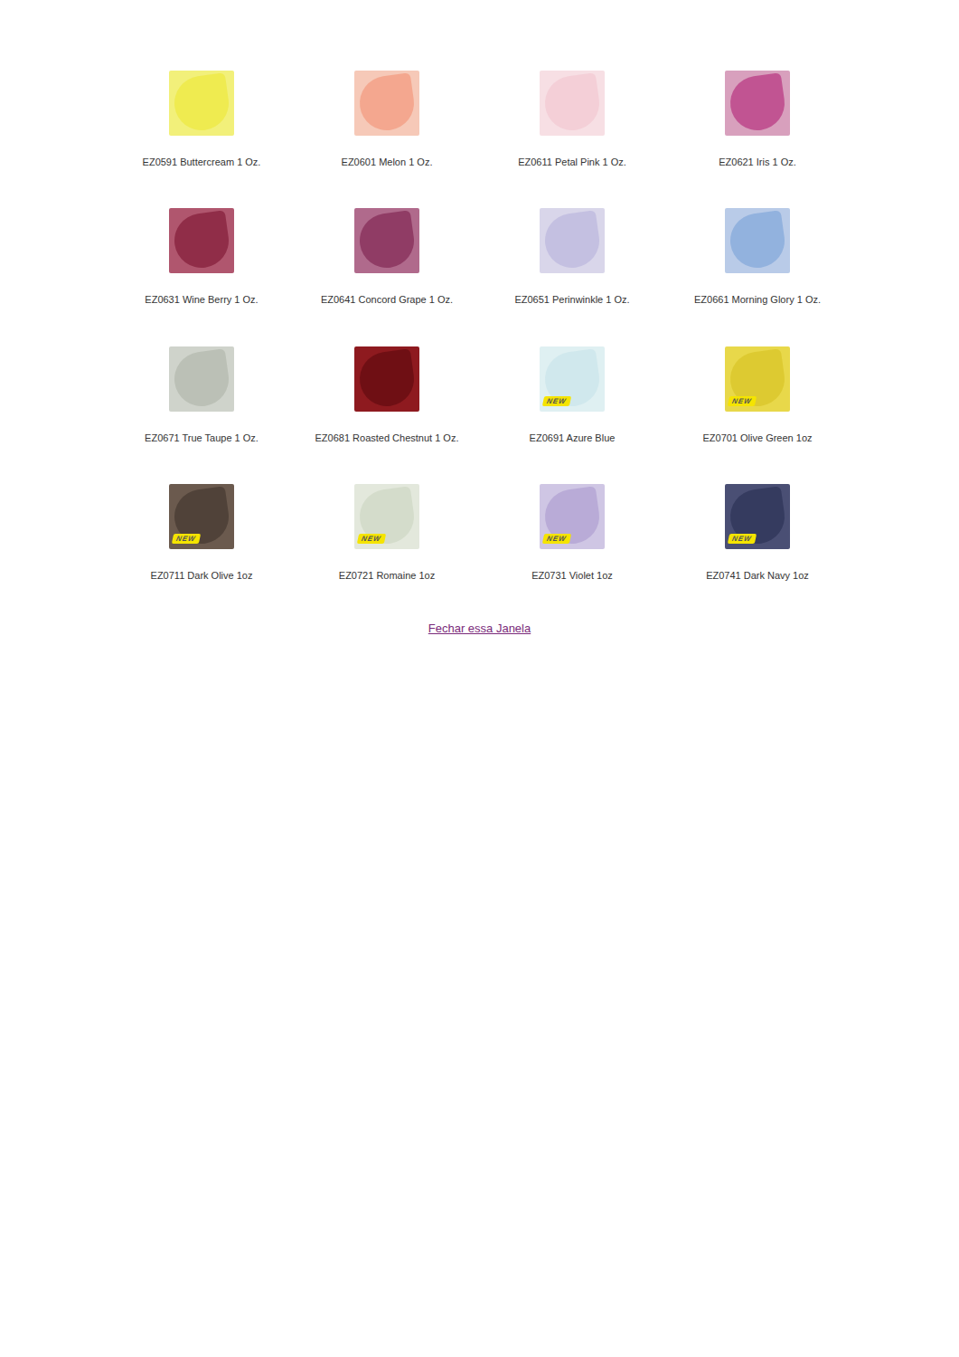| EZ0591 Buttercream 1 Oz. | EZ0601 Melon 1 Oz. | EZ0611 Petal Pink 1 Oz. | EZ0621 Iris 1 Oz. |
| EZ0631 Wine Berry 1 Oz. | EZ0641 Concord Grape 1 Oz. | EZ0651 Perinwinkle 1 Oz. | EZ0661 Morning Glory 1 Oz. |
| EZ0671 True Taupe 1 Oz. | EZ0681 Roasted Chestnut 1 Oz. | NEW EZ0691 Azure Blue | NEW EZ0701 Olive Green 1oz |
| NEW EZ0711 Dark Olive 1oz | NEW EZ0721 Romaine 1oz | NEW EZ0731 Violet 1oz | NEW EZ0741 Dark Navy 1oz |
Fechar essa Janela